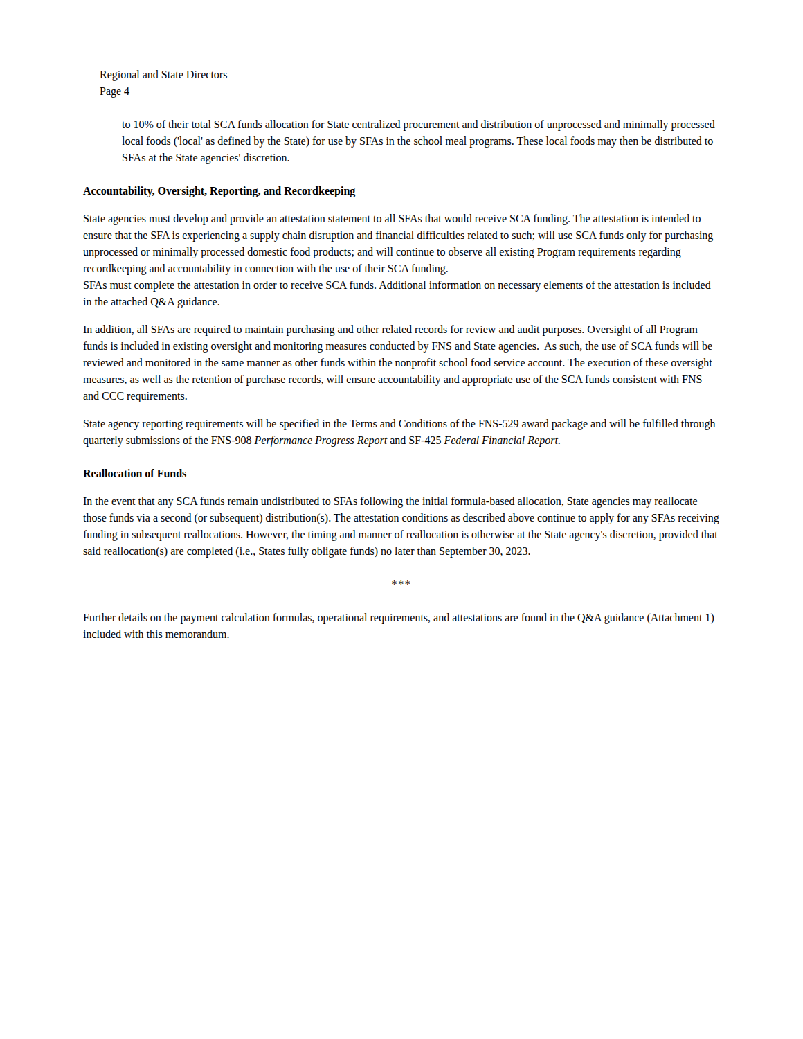Regional and State Directors
Page 4
to 10% of their total SCA funds allocation for State centralized procurement and distribution of unprocessed and minimally processed local foods ('local' as defined by the State) for use by SFAs in the school meal programs. These local foods may then be distributed to SFAs at the State agencies' discretion.
Accountability, Oversight, Reporting, and Recordkeeping
State agencies must develop and provide an attestation statement to all SFAs that would receive SCA funding. The attestation is intended to ensure that the SFA is experiencing a supply chain disruption and financial difficulties related to such; will use SCA funds only for purchasing unprocessed or minimally processed domestic food products; and will continue to observe all existing Program requirements regarding recordkeeping and accountability in connection with the use of their SCA funding.
SFAs must complete the attestation in order to receive SCA funds. Additional information on necessary elements of the attestation is included in the attached Q&A guidance.
In addition, all SFAs are required to maintain purchasing and other related records for review and audit purposes. Oversight of all Program funds is included in existing oversight and monitoring measures conducted by FNS and State agencies. As such, the use of SCA funds will be reviewed and monitored in the same manner as other funds within the nonprofit school food service account. The execution of these oversight measures, as well as the retention of purchase records, will ensure accountability and appropriate use of the SCA funds consistent with FNS and CCC requirements.
State agency reporting requirements will be specified in the Terms and Conditions of the FNS-529 award package and will be fulfilled through quarterly submissions of the FNS-908 Performance Progress Report and SF-425 Federal Financial Report.
Reallocation of Funds
In the event that any SCA funds remain undistributed to SFAs following the initial formula-based allocation, State agencies may reallocate those funds via a second (or subsequent) distribution(s). The attestation conditions as described above continue to apply for any SFAs receiving funding in subsequent reallocations. However, the timing and manner of reallocation is otherwise at the State agency's discretion, provided that said reallocation(s) are completed (i.e., States fully obligate funds) no later than September 30, 2023.
***
Further details on the payment calculation formulas, operational requirements, and attestations are found in the Q&A guidance (Attachment 1) included with this memorandum.